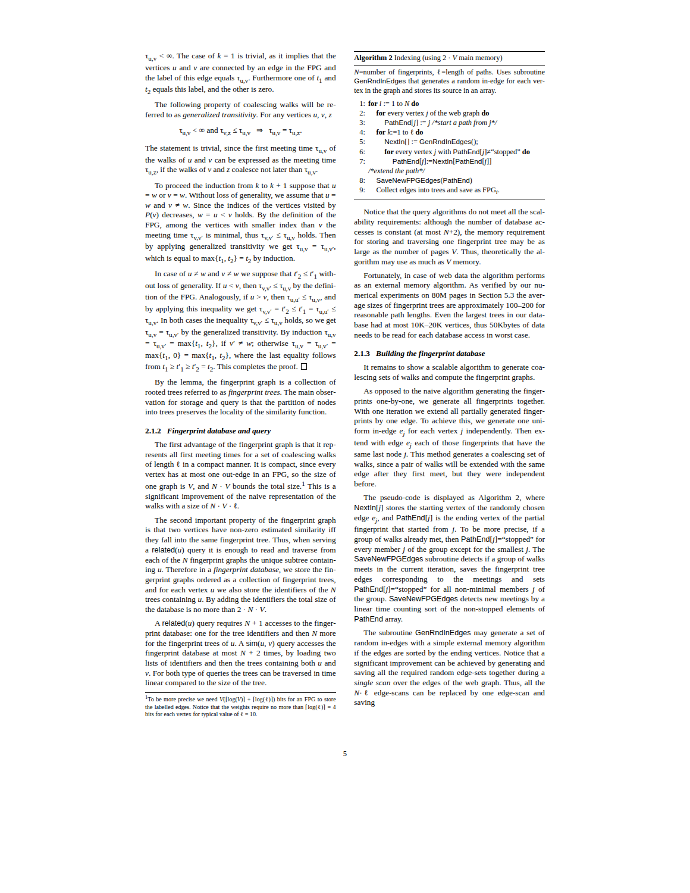τu,v < ∞. The case of k = 1 is trivial, as it implies that the vertices u and v are connected by an edge in the FPG and the label of this edge equals τu,v. Furthermore one of t1 and t2 equals this label, and the other is zero.
The following property of coalescing walks will be referred to as generalized transitivity. For any vertices u, v, z
τu,v < ∞ and τv,z ≤ τu,v ⇒ τu,v = τu,z.
The statement is trivial, since the first meeting time τu,v of the walks of u and v can be expressed as the meeting time τu,z, if the walks of v and z coalesce not later than τu,v.
To proceed the induction from k to k + 1 suppose that u = w or v = w. Without loss of generality, we assume that u = w and v ≠ w. Since the indices of the vertices visited by P(v) decreases, w = u < v holds. By the definition of the FPG, among the vertices with smaller index than v the meeting time τv,v′ is minimal, thus τv,v′ ≤ τu,v holds. Then by applying generalized transitivity we get τu,v = τu,v′, which is equal to max{t1, t2} = t2 by induction.
In case of u ≠ w and v ≠ w we suppose that t′2 ≤ t′1 without loss of generality. If u < v, then τv,v′ ≤ τu,v by the definition of the FPG. Analogously, if u > v, then τu,u′ ≤ τu,v, and by applying this inequality we get τv,v′ = t′2 ≤ t′1 = τu,u′ ≤ τu,v. In both cases the inequality τv,v′ ≤ τu,v holds, so we get τu,v = τu,v′ by the generalized transitivity. By induction τu,v = τu,v′ = max{t1, t2}, if v′ ≠ w; otherwise τu,v = τu,v′ = max{t1, 0} = max{t1, t2}, where the last equality follows from t1 ≥ t′1 ≥ t′2 = t2. This completes the proof.
By the lemma, the fingerprint graph is a collection of rooted trees referred to as fingerprint trees. The main observation for storage and query is that the partition of nodes into trees preserves the locality of the similarity function.
2.1.2 Fingerprint database and query
The first advantage of the fingerprint graph is that it represents all first meeting times for a set of coalescing walks of length ℓ in a compact manner. It is compact, since every vertex has at most one out-edge in an FPG, so the size of one graph is V, and N · V bounds the total size.1 This is a significant improvement of the naive representation of the walks with a size of N · V · ℓ.
The second important property of the fingerprint graph is that two vertices have non-zero estimated similarity iff they fall into the same fingerprint tree. Thus, when serving a related(u) query it is enough to read and traverse from each of the N fingerprint graphs the unique subtree containing u. Therefore in a fingerprint database, we store the fingerprint graphs ordered as a collection of fingerprint trees, and for each vertex u we also store the identifiers of the N trees containing u. By adding the identifiers the total size of the database is no more than 2 · N · V.
A related(u) query requires N + 1 accesses to the fingerprint database: one for the tree identifiers and then N more for the fingerprint trees of u. A sim(u, v) query accesses the fingerprint database at most N + 2 times, by loading two lists of identifiers and then the trees containing both u and v. For both type of queries the trees can be traversed in time linear compared to the size of the tree.
1To be more precise we need V(⌈log(V)⌉ + ⌈log(ℓ)⌉) bits for an FPG to store the labelled edges. Notice that the weights require no more than ⌈log(ℓ)⌉ = 4 bits for each vertex for typical value of ℓ = 10.
Algorithm 2 Indexing (using 2 · V main memory)
N=number of fingerprints, ℓ=length of paths. Uses subroutine GenRndInEdges that generates a random in-edge for each vertex in the graph and stores its source in an array.
for i := 1 to N do
for every vertex j of the web graph do
PathEnd[j] := j /*start a path from j*/
for k:=1 to ℓ do
NextIn[] := GenRndInEdges();
for every vertex j with PathEnd[j]≠“stopped” do
PathEnd[j]:=NextIn[PathEnd[j]]
/*extend the path*/
SaveNewFPGEdges(PathEnd)
Collect edges into trees and save as FPGi.
Notice that the query algorithms do not meet all the scalability requirements: although the number of database accesses is constant (at most N+2), the memory requirement for storing and traversing one fingerprint tree may be as large as the number of pages V. Thus, theoretically the algorithm may use as much as V memory.
Fortunately, in case of web data the algorithm performs as an external memory algorithm. As verified by our numerical experiments on 80M pages in Section 5.3 the average sizes of fingerprint trees are approximately 100–200 for reasonable path lengths. Even the largest trees in our database had at most 10K–20K vertices, thus 50Kbytes of data needs to be read for each database access in worst case.
2.1.3 Building the fingerprint database
It remains to show a scalable algorithm to generate coalescing sets of walks and compute the fingerprint graphs.
As opposed to the naive algorithm generating the fingerprints one-by-one, we generate all fingerprints together. With one iteration we extend all partially generated fingerprints by one edge. To achieve this, we generate one uniform in-edge ej for each vertex j independently. Then extend with edge ej each of those fingerprints that have the same last node j. This method generates a coalescing set of walks, since a pair of walks will be extended with the same edge after they first meet, but they were independent before.
The pseudo-code is displayed as Algorithm 2, where NextIn[j] stores the starting vertex of the randomly chosen edge ej, and PathEnd[j] is the ending vertex of the partial fingerprint that started from j. To be more precise, if a group of walks already met, then PathEnd[j]=“stopped” for every member j of the group except for the smallest j. The SaveNewFPGEdges subroutine detects if a group of walks meets in the current iteration, saves the fingerprint tree edges corresponding to the meetings and sets PathEnd[j]=“stopped” for all non-minimal members j of the group. SaveNewFPGEdges detects new meetings by a linear time counting sort of the non-stopped elements of PathEnd array.
The subroutine GenRndInEdges may generate a set of random in-edges with a simple external memory algorithm if the edges are sorted by the ending vertices. Notice that a significant improvement can be achieved by generating and saving all the required random edge-sets together during a single scan over the edges of the web graph. Thus, all the N·ℓ edge-scans can be replaced by one edge-scan and saving
5